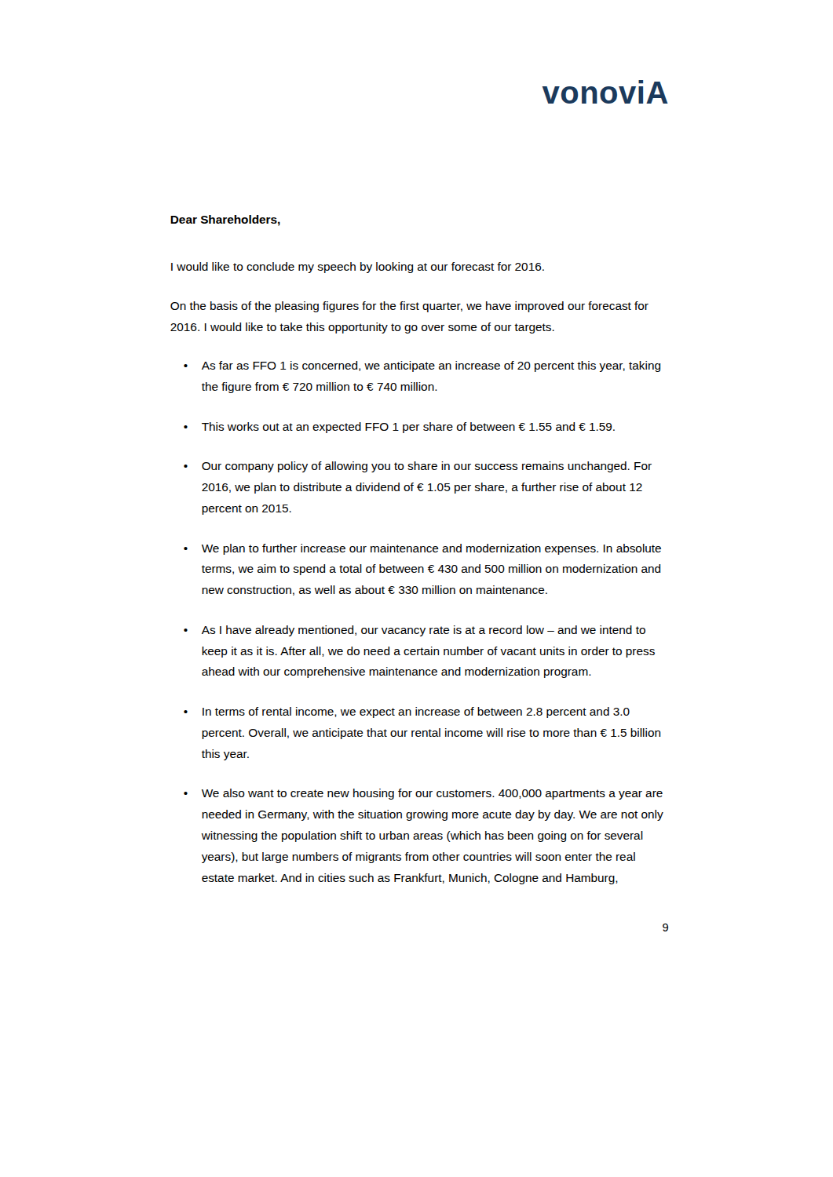vonoviA
Dear Shareholders,
I would like to conclude my speech by looking at our forecast for 2016.
On the basis of the pleasing figures for the first quarter, we have improved our forecast for 2016. I would like to take this opportunity to go over some of our targets.
As far as FFO 1 is concerned, we anticipate an increase of 20 percent this year, taking the figure from € 720 million to € 740 million.
This works out at an expected FFO 1 per share of between € 1.55 and € 1.59.
Our company policy of allowing you to share in our success remains unchanged. For 2016, we plan to distribute a dividend of € 1.05 per share, a further rise of about 12 percent on 2015.
We plan to further increase our maintenance and modernization expenses. In absolute terms, we aim to spend a total of between € 430 and 500 million on modernization and new construction, as well as about € 330 million on maintenance.
As I have already mentioned, our vacancy rate is at a record low – and we intend to keep it as it is. After all, we do need a certain number of vacant units in order to press ahead with our comprehensive maintenance and modernization program.
In terms of rental income, we expect an increase of between 2.8 percent and 3.0 percent. Overall, we anticipate that our rental income will rise to more than € 1.5 billion this year.
We also want to create new housing for our customers. 400,000 apartments a year are needed in Germany, with the situation growing more acute day by day. We are not only witnessing the population shift to urban areas (which has been going on for several years), but large numbers of migrants from other countries will soon enter the real estate market. And in cities such as Frankfurt, Munich, Cologne and Hamburg,
9